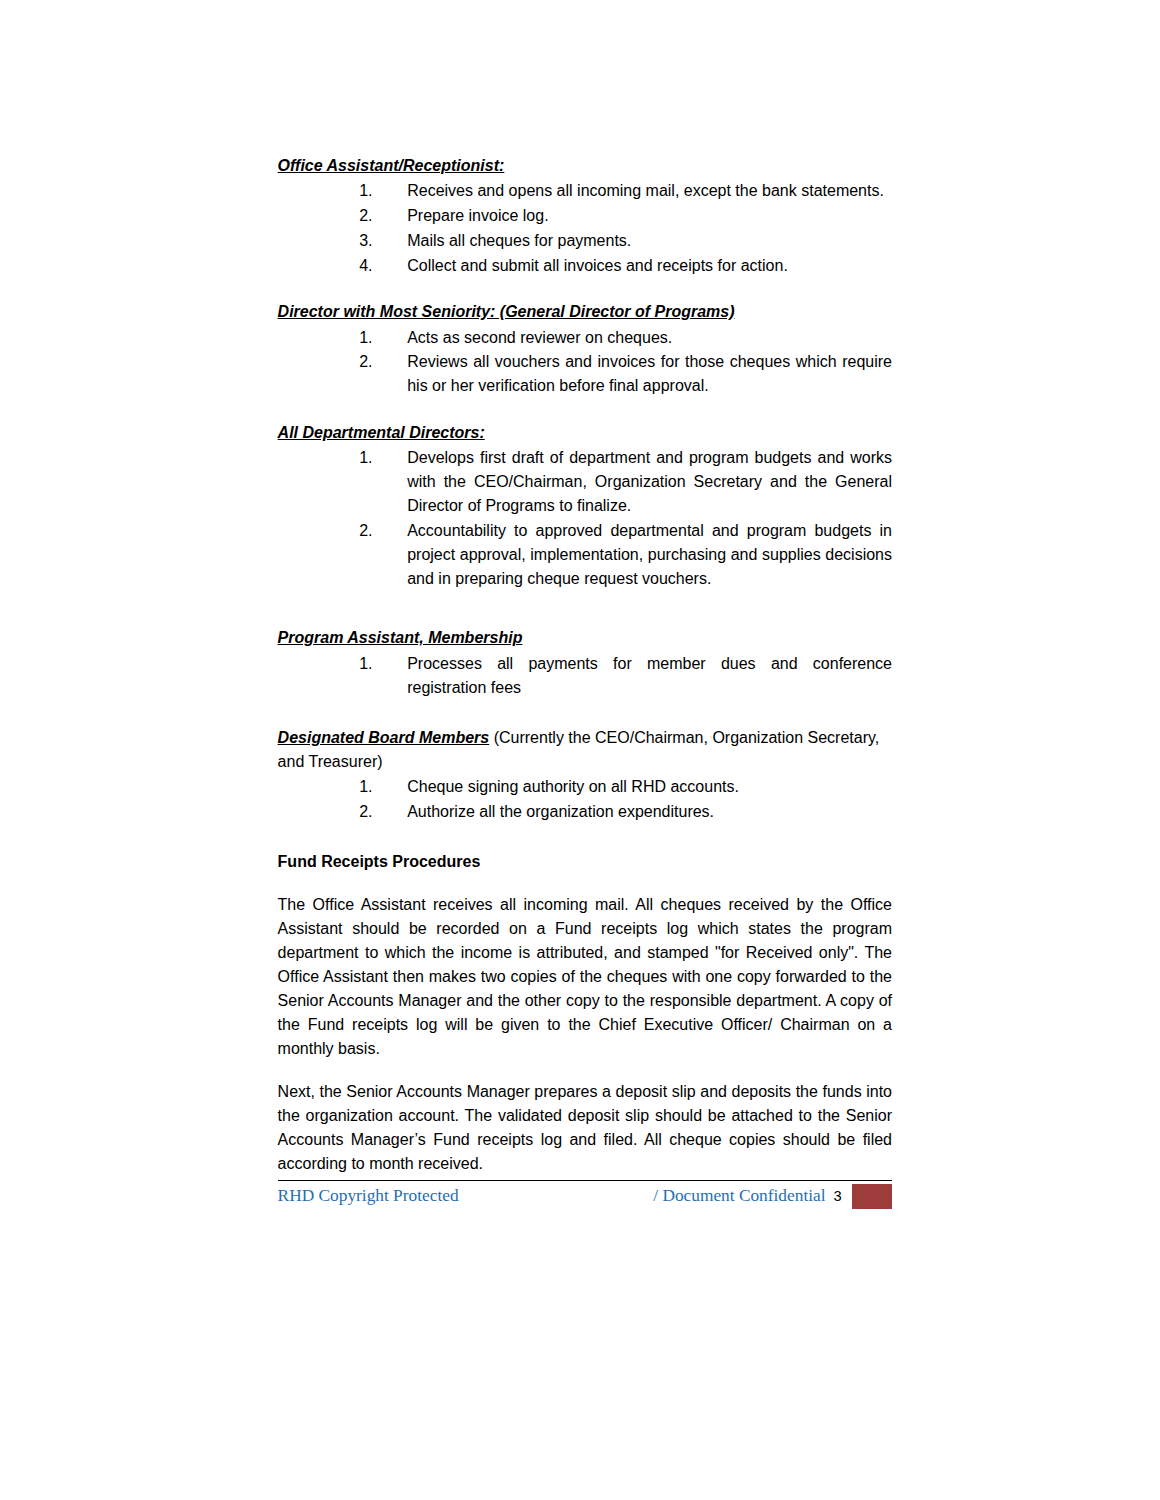Office Assistant/Receptionist:
1. Receives and opens all incoming mail, except the bank statements.
2. Prepare invoice log.
3. Mails all cheques for payments.
4. Collect and submit all invoices and receipts for action.
Director with Most Seniority: (General Director of Programs)
1. Acts as second reviewer on cheques.
2. Reviews all vouchers and invoices for those cheques which require his or her verification before final approval.
All Departmental Directors:
1. Develops first draft of department and program budgets and works with the CEO/Chairman, Organization Secretary and the General Director of Programs to finalize.
2. Accountability to approved departmental and program budgets in project approval, implementation, purchasing and supplies decisions and in preparing cheque request vouchers.
Program Assistant, Membership
1. Processes all payments for member dues and conference registration fees
Designated Board Members (Currently the CEO/Chairman, Organization Secretary, and Treasurer)
1. Cheque signing authority on all RHD accounts.
2. Authorize all the organization expenditures.
Fund Receipts Procedures
The Office Assistant receives all incoming mail. All cheques received by the Office Assistant should be recorded on a Fund receipts log which states the program department to which the income is attributed, and stamped "for Received only". The Office Assistant then makes two copies of the cheques with one copy forwarded to the Senior Accounts Manager and the other copy to the responsible department. A copy of the Fund receipts log will be given to the Chief Executive Officer/ Chairman on a monthly basis.
Next, the Senior Accounts Manager prepares a deposit slip and deposits the funds into the organization account. The validated deposit slip should be attached to the Senior Accounts Manager’s Fund receipts log and filed. All cheque copies should be filed according to month received.
RHD Copyright Protected
/ Document Confidential
3